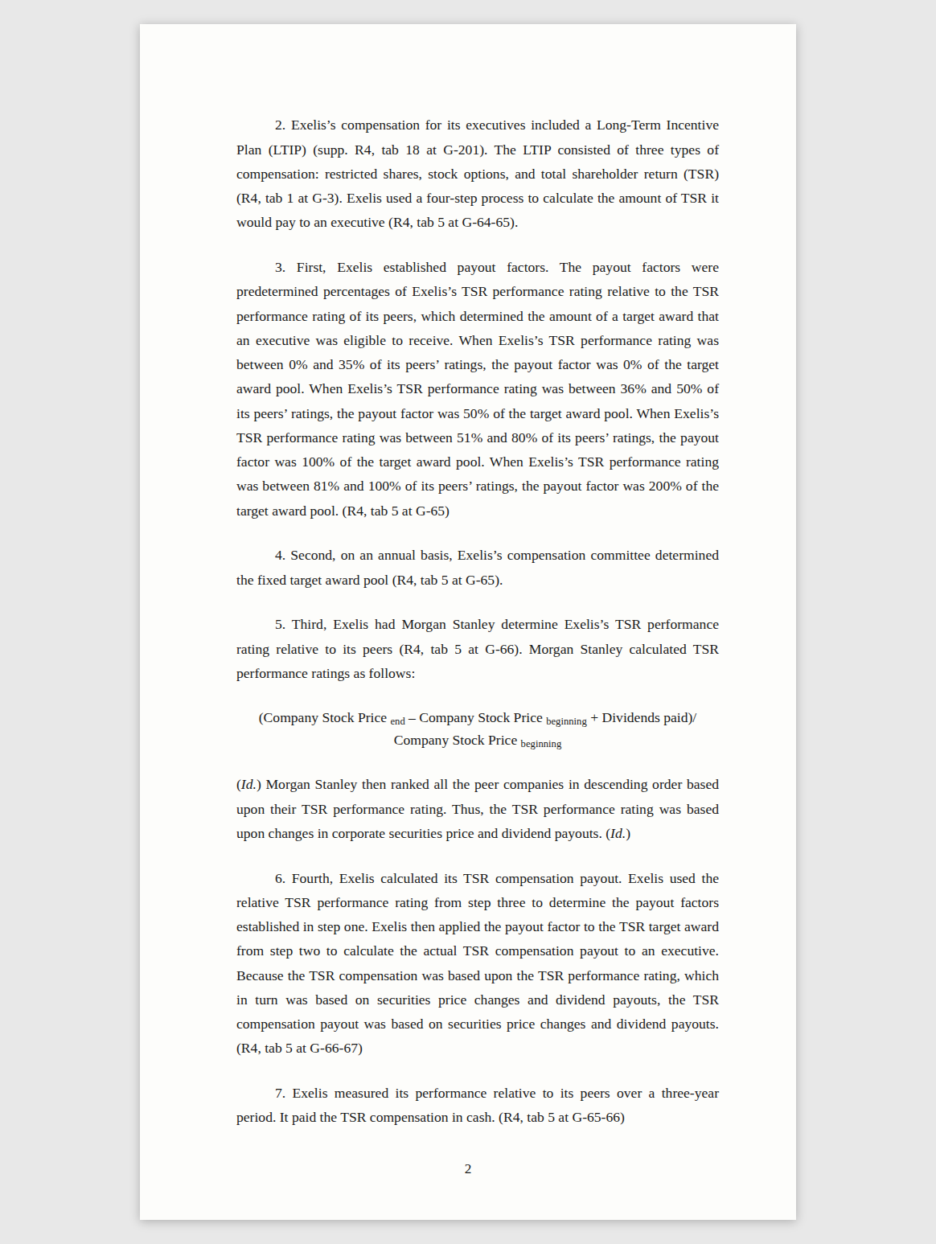2. Exelis’s compensation for its executives included a Long-Term Incentive Plan (LTIP) (supp. R4, tab 18 at G-201). The LTIP consisted of three types of compensation: restricted shares, stock options, and total shareholder return (TSR) (R4, tab 1 at G-3). Exelis used a four-step process to calculate the amount of TSR it would pay to an executive (R4, tab 5 at G-64-65).
3. First, Exelis established payout factors. The payout factors were predetermined percentages of Exelis’s TSR performance rating relative to the TSR performance rating of its peers, which determined the amount of a target award that an executive was eligible to receive. When Exelis’s TSR performance rating was between 0% and 35% of its peers’ ratings, the payout factor was 0% of the target award pool. When Exelis’s TSR performance rating was between 36% and 50% of its peers’ ratings, the payout factor was 50% of the target award pool. When Exelis’s TSR performance rating was between 51% and 80% of its peers’ ratings, the payout factor was 100% of the target award pool. When Exelis’s TSR performance rating was between 81% and 100% of its peers’ ratings, the payout factor was 200% of the target award pool. (R4, tab 5 at G-65)
4. Second, on an annual basis, Exelis’s compensation committee determined the fixed target award pool (R4, tab 5 at G-65).
5. Third, Exelis had Morgan Stanley determine Exelis’s TSR performance rating relative to its peers (R4, tab 5 at G-66). Morgan Stanley calculated TSR performance ratings as follows:
(Company Stock Price end – Company Stock Price beginning + Dividends paid)/Company Stock Price beginning
(Id.) Morgan Stanley then ranked all the peer companies in descending order based upon their TSR performance rating. Thus, the TSR performance rating was based upon changes in corporate securities price and dividend payouts. (Id.)
6. Fourth, Exelis calculated its TSR compensation payout. Exelis used the relative TSR performance rating from step three to determine the payout factors established in step one. Exelis then applied the payout factor to the TSR target award from step two to calculate the actual TSR compensation payout to an executive. Because the TSR compensation was based upon the TSR performance rating, which in turn was based on securities price changes and dividend payouts, the TSR compensation payout was based on securities price changes and dividend payouts. (R4, tab 5 at G-66-67)
7. Exelis measured its performance relative to its peers over a three-year period. It paid the TSR compensation in cash. (R4, tab 5 at G-65-66)
2